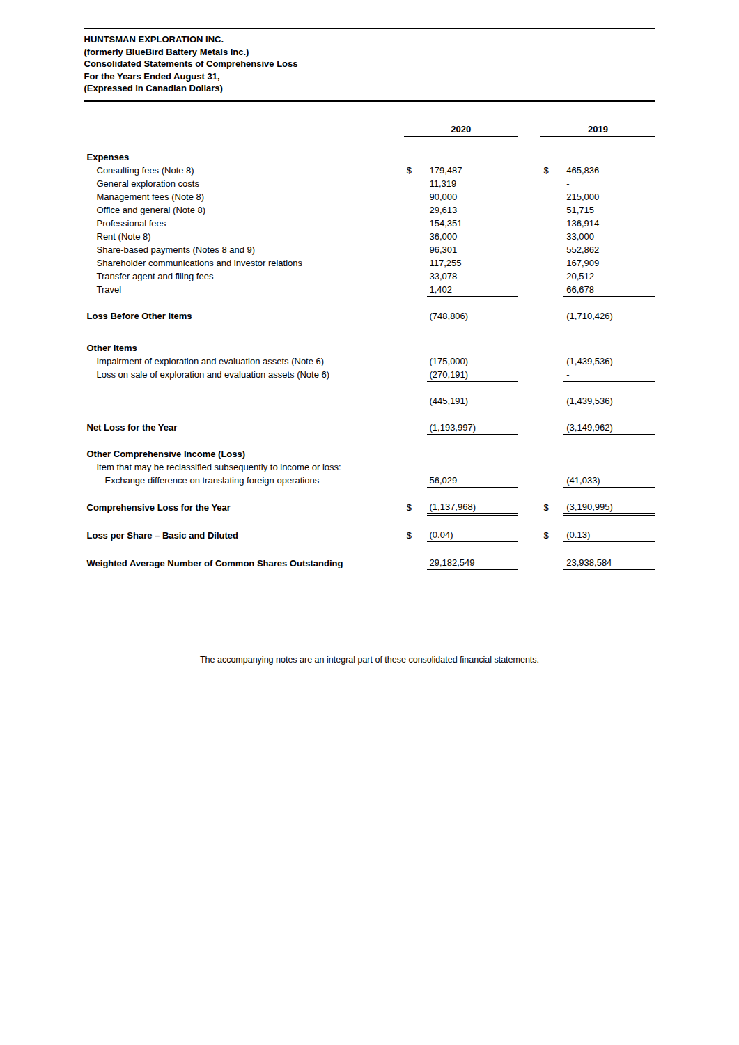HUNTSMAN EXPLORATION INC.
(formerly BlueBird Battery Metals Inc.)
Consolidated Statements of Comprehensive Loss
For the Years Ended August 31,
(Expressed in Canadian Dollars)
| | 2020 | | 2019 |
| --- | --- | --- | --- |
| Expenses | | | | | |
| Consulting fees (Note 8) | $ | 179,487 | | $ | 465,836 |
| General exploration costs | | 11,319 | | | - |
| Management fees (Note 8) | | 90,000 | | | 215,000 |
| Office and general (Note 8) | | 29,613 | | | 51,715 |
| Professional fees | | 154,351 | | | 136,914 |
| Rent (Note 8) | | 36,000 | | | 33,000 |
| Share-based payments (Notes 8 and 9) | | 96,301 | | | 552,862 |
| Shareholder communications and investor relations | | 117,255 | | | 167,909 |
| Transfer agent and filing fees | | 33,078 | | | 20,512 |
| Travel | | 1,402 | | | 66,678 |
| Loss Before Other Items | | (748,806) | | | (1,710,426) |
| Other Items | | | | | |
| Impairment of exploration and evaluation assets (Note 6) | | (175,000) | | | (1,439,536) |
| Loss on sale of exploration and evaluation assets (Note 6) | | (270,191) | | | - |
| | | (445,191) | | | (1,439,536) |
| Net Loss for the Year | | (1,193,997) | | | (3,149,962) |
| Other Comprehensive Income (Loss) | | | | | |
| Item that may be reclassified subsequently to income or loss: | | | | | |
| Exchange difference on translating foreign operations | | 56,029 | | | (41,033) |
| Comprehensive Loss for the Year | $ | (1,137,968) | | $ | (3,190,995) |
| Loss per Share – Basic and Diluted | $ | (0.04) | | $ | (0.13) |
| Weighted Average Number of Common Shares Outstanding | | 29,182,549 | | | 23,938,584 |
The accompanying notes are an integral part of these consolidated financial statements.